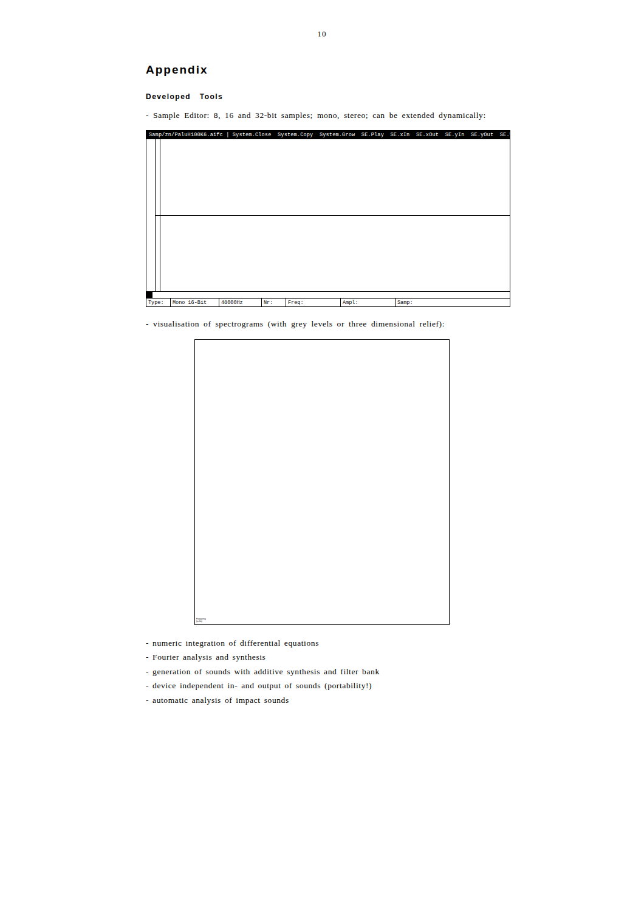10
Appendix
Developed Tools
- Sample Editor: 8, 16 and 32-bit samples; mono, stereo; can be extended dynamically:
Samp/zn/PaluH100K6.aifc | System.Close System.Copy System.Grow SE.Play SE.xIn SE.xOut SE.yIn SE.yOut SE.Write
Type:
Mono 16-Bit
48000Hz
Nr:
Freq:
Ampl:
Samp:
- visualisation of spectrograms (with grey levels or three dimensional relief):
Frequency
(in Hz)
numeric integration of differential equations
Fourier analysis and synthesis
generation of sounds with additive synthesis and filter bank
device independent in- and output of sounds (portability!)
automatic analysis of impact sounds